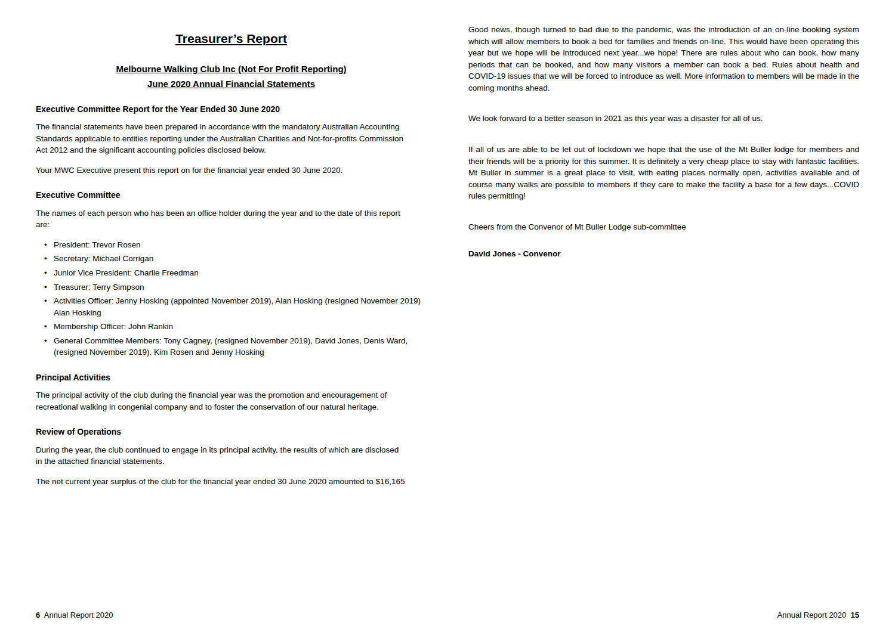Treasurer’s Report
Melbourne Walking Club Inc (Not For Profit Reporting)
June 2020 Annual Financial Statements
Executive Committee Report for the Year Ended 30 June 2020
The financial statements have been prepared in accordance with the mandatory Australian Accounting Standards applicable to entities reporting under the Australian Charities and Not-for-profits Commission Act 2012 and the significant accounting policies disclosed below.
Your MWC Executive present this report on for the financial year ended 30 June 2020.
Executive Committee
The names of each person who has been an office holder during the year and to the date of this report are:
President: Trevor Rosen
Secretary: Michael Corrigan
Junior Vice President: Charlie Freedman
Treasurer: Terry Simpson
Activities Officer: Jenny Hosking (appointed November 2019), Alan Hosking (resigned November 2019) Alan Hosking
Membership Officer: John Rankin
General Committee Members: Tony Cagney, (resigned November 2019), David Jones, Denis Ward, (resigned November 2019). Kim Rosen and Jenny Hosking
Principal Activities
The principal activity of the club during the financial year was the promotion and encouragement of recreational walking in congenial company and to foster the conservation of our natural heritage.
Review of Operations
During the year, the club continued to engage in its principal activity, the results of which are disclosed in the attached financial statements.
The net current year surplus of the club for the financial year ended 30 June 2020 amounted to $16,165
Good news, though turned to bad due to the pandemic, was the introduction of an on-line booking system which will allow members to book a bed for families and friends on-line. This would have been operating this year but we hope will be introduced next year...we hope! There are rules about who can book, how many periods that can be booked, and how many visitors a member can book a bed. Rules about health and COVID-19 issues that we will be forced to introduce as well. More information to members will be made in the coming months ahead.
We look forward to a better season in 2021 as this year was a disaster for all of us.
If all of us are able to be let out of lockdown we hope that the use of the Mt Buller lodge for members and their friends will be a priority for this summer. It is definitely a very cheap place to stay with fantastic facilities. Mt Buller in summer is a great place to visit, with eating places normally open, activities available and of course many walks are possible to members if they care to make the facility a base for a few days...COVID rules permitting!
Cheers from the Convenor of Mt Buller Lodge sub-committee
David Jones - Convenor
6 Annual Report 2020
Annual Report 2020 15